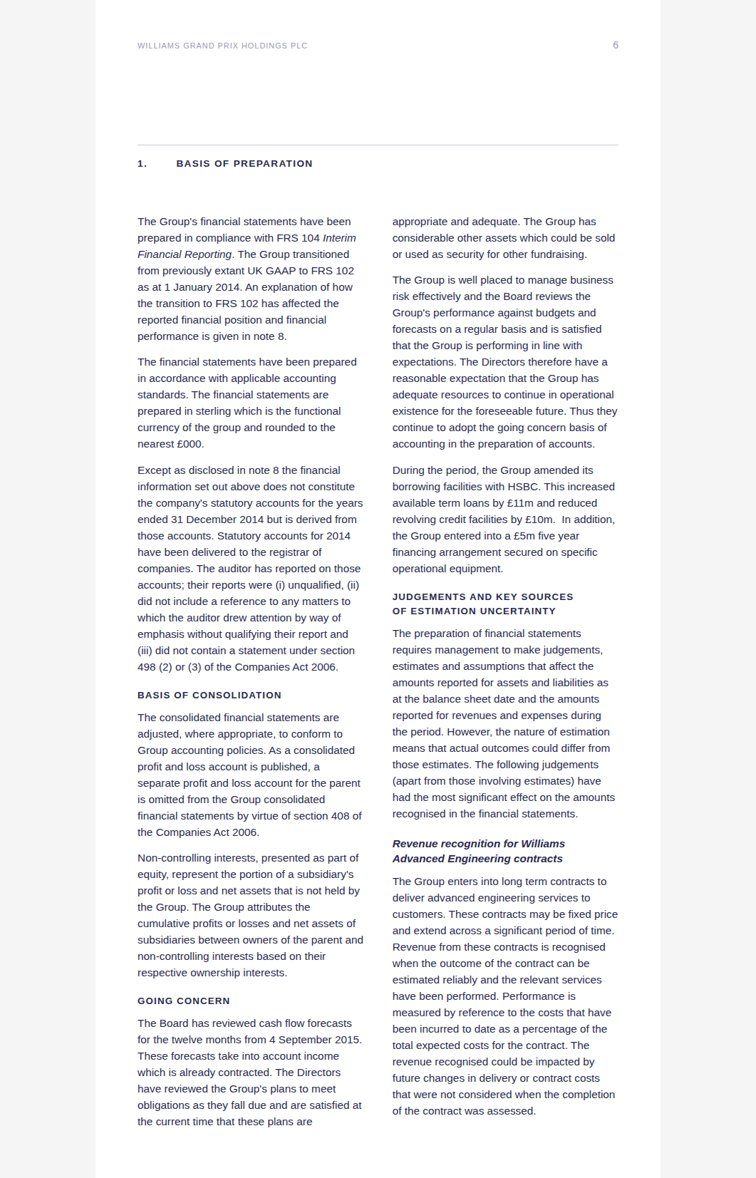Williams Grand Prix Holdings PLC 6
1. Basis of preparation
The Group's financial statements have been prepared in compliance with FRS 104 Interim Financial Reporting. The Group transitioned from previously extant UK GAAP to FRS 102 as at 1 January 2014. An explanation of how the transition to FRS 102 has affected the reported financial position and financial performance is given in note 8.
The financial statements have been prepared in accordance with applicable accounting standards. The financial statements are prepared in sterling which is the functional currency of the group and rounded to the nearest £000.
Except as disclosed in note 8 the financial information set out above does not constitute the company's statutory accounts for the years ended 31 December 2014 but is derived from those accounts. Statutory accounts for 2014 have been delivered to the registrar of companies. The auditor has reported on those accounts; their reports were (i) unqualified, (ii) did not include a reference to any matters to which the auditor drew attention by way of emphasis without qualifying their report and (iii) did not contain a statement under section 498 (2) or (3) of the Companies Act 2006.
Basis of consolidation
The consolidated financial statements are adjusted, where appropriate, to conform to Group accounting policies. As a consolidated profit and loss account is published, a separate profit and loss account for the parent is omitted from the Group consolidated financial statements by virtue of section 408 of the Companies Act 2006.
Non-controlling interests, presented as part of equity, represent the portion of a subsidiary's profit or loss and net assets that is not held by the Group. The Group attributes the cumulative profits or losses and net assets of subsidiaries between owners of the parent and non-controlling interests based on their respective ownership interests.
Going concern
The Board has reviewed cash flow forecasts for the twelve months from 4 September 2015. These forecasts take into account income which is already contracted. The Directors have reviewed the Group's plans to meet obligations as they fall due and are satisfied at the current time that these plans are appropriate and adequate. The Group has considerable other assets which could be sold or used as security for other fundraising.
The Group is well placed to manage business risk effectively and the Board reviews the Group's performance against budgets and forecasts on a regular basis and is satisfied that the Group is performing in line with expectations. The Directors therefore have a reasonable expectation that the Group has adequate resources to continue in operational existence for the foreseeable future. Thus they continue to adopt the going concern basis of accounting in the preparation of accounts.
During the period, the Group amended its borrowing facilities with HSBC. This increased available term loans by £11m and reduced revolving credit facilities by £10m. In addition, the Group entered into a £5m five year financing arrangement secured on specific operational equipment.
Judgements and key sources
of estimation uncertainty
The preparation of financial statements requires management to make judgements, estimates and assumptions that affect the amounts reported for assets and liabilities as at the balance sheet date and the amounts reported for revenues and expenses during the period. However, the nature of estimation means that actual outcomes could differ from those estimates. The following judgements (apart from those involving estimates) have had the most significant effect on the amounts recognised in the financial statements.
Revenue recognition for Williams
Advanced Engineering contracts
The Group enters into long term contracts to deliver advanced engineering services to customers. These contracts may be fixed price and extend across a significant period of time. Revenue from these contracts is recognised when the outcome of the contract can be estimated reliably and the relevant services have been performed. Performance is measured by reference to the costs that have been incurred to date as a percentage of the total expected costs for the contract. The revenue recognised could be impacted by future changes in delivery or contract costs that were not considered when the completion of the contract was assessed.